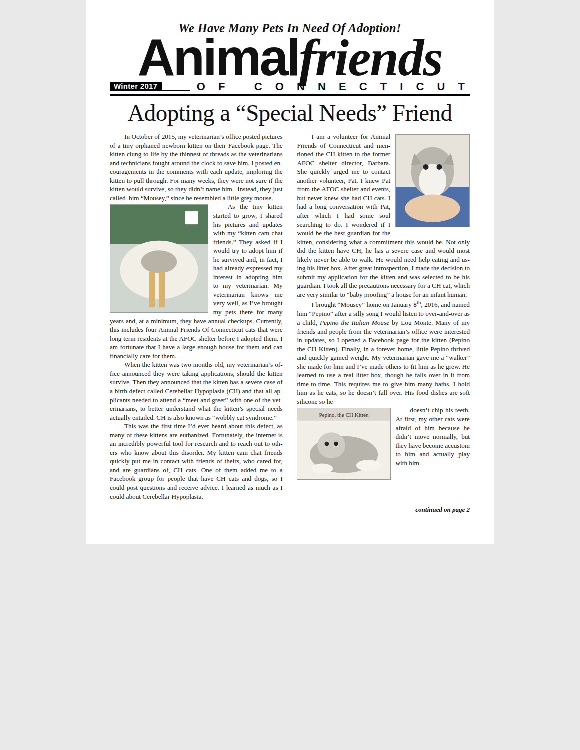We Have Many Pets In Need Of Adoption!
Animal friends
Winter 2017 O F C O N N E C T I C U T
Adopting a “Special Needs” Friend
In October of 2015, my veterinarian’s office posted pictures of a tiny orphaned newborn kitten on their Facebook page. The kitten clung to life by the thinnest of threads as the veterinarians and technicians fought around the clock to save him. I posted encouragements in the comments with each update, imploring the kitten to pull through. For many weeks, they were not sure if the kitten would survive, so they didn’t name him. Instead, they just called him “Mousey,” since he resembled a little grey mouse.
As the tiny kitten started to grow, I shared his pictures and updates with my “kitten cam chat friends.” They asked if I would try to adopt him if he survived and, in fact, I had already expressed my interest in adopting him to my veterinarian. My veterinarian knows me very well, as I’ve brought my pets there for many years and, at a minimum, they have annual checkups. Currently, this includes four Animal Friends Of Connecticut cats that were long term residents at the AFOC shelter before I adopted them. I am fortunate that I have a large enough house for them and can financially care for them.
When the kitten was two months old, my veterinarian’s office announced they were taking applications, should the kitten survive. Then they announced that the kitten has a severe case of a birth defect called Cerebellar Hypoplasia (CH) and that all applicants needed to attend a “meet and greet” with one of the veterinarians, to better understand what the kitten’s special needs actually entailed. CH is also known as “wobbly cat syndrome.”
This was the first time I’d ever heard about this defect, as many of these kittens are euthanized. Fortunately, the internet is an incredibly powerful tool for research and to reach out to others who know about this disorder. My kitten cam chat friends quickly put me in contact with friends of theirs, who cared for, and are guardians of, CH cats. One of them added me to a Facebook group for people that have CH cats and dogs, so I could post questions and receive advice. I learned as much as I could about Cerebellar Hypoplasia.
I am a volunteer for Animal Friends of Connecticut and mentioned the CH kitten to the former AFOC shelter director, Barbara. She quickly urged me to contact another volunteer, Pat. I knew Pat from the AFOC shelter and events, but never knew she had CH cats. I had a long conversation with Pat, after which I had some soul searching to do. I wondered if I would be the best guardian for the kitten, considering what a commitment this would be. Not only did the kitten have CH, he has a severe case and would most likely never be able to walk. He would need help eating and using his litter box. After great introspection, I made the decision to submit my application for the kitten and was selected to be his guardian. I took all the precautions necessary for a CH cat, which are very similar to “baby proofing” a house for an infant human.
I brought “Mousey” home on January 8th, 2016, and named him “Pepino” after a silly song I would listen to over-and-over as a child, Pepino the Italian Mouse by Lou Monte. Many of my friends and people from the veterinarian’s office were interested in updates, so I opened a Facebook page for the kitten (Pepino the CH Kitten). Finally, in a forever home, little Pepino thrived and quickly gained weight. My veterinarian gave me a “walker” she made for him and I’ve made others to fit him as he grew. He learned to use a real litter box, though he falls over in it from time-to-time. This requires me to give him many baths. I hold him as he eats, so he doesn’t fall over. His food dishes are soft silicone so he
doesn’t chip his teeth. At first, my other cats were afraid of him because he didn’t move normally, but they have become accustom to him and actually play with him.
continued on page 2